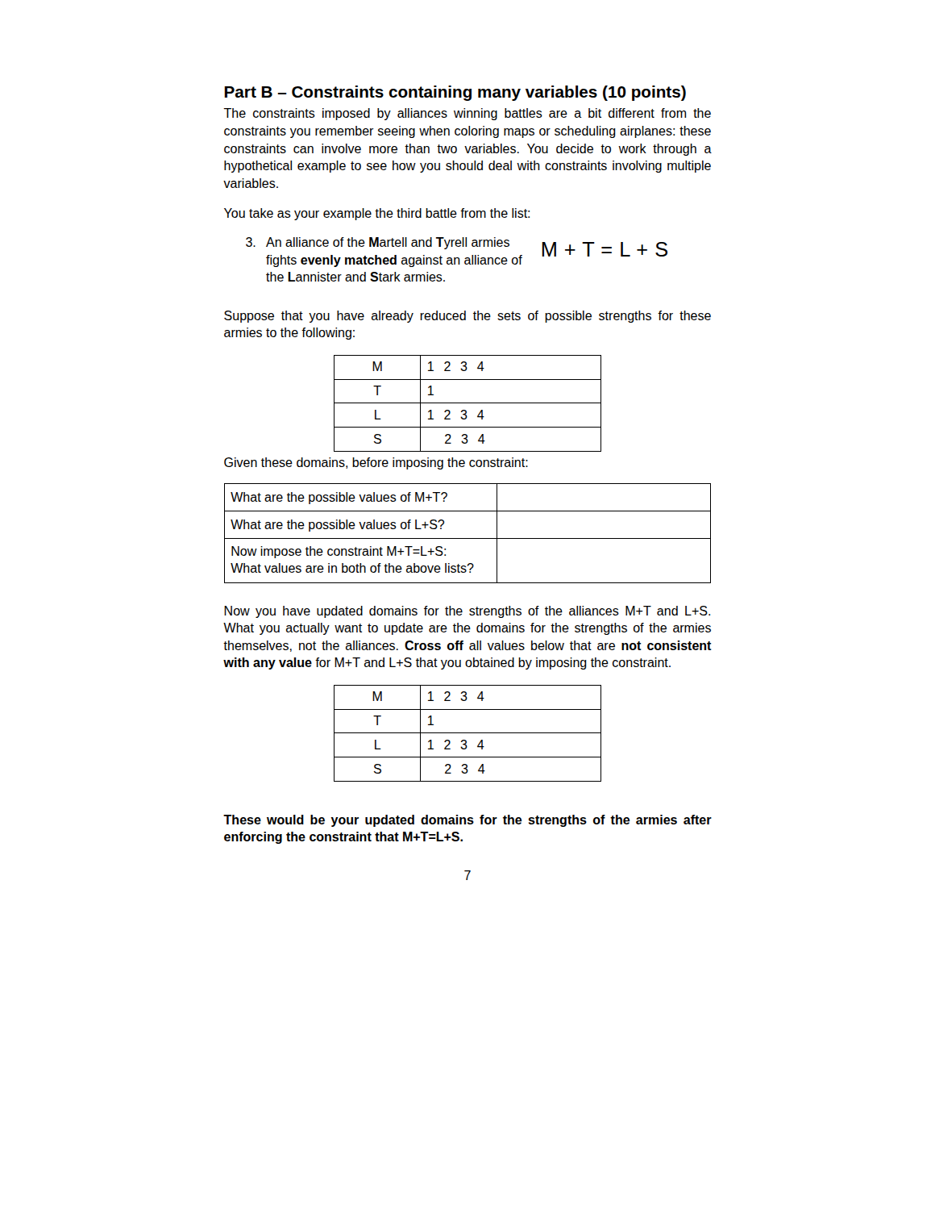Part B – Constraints containing many variables (10 points)
The constraints imposed by alliances winning battles are a bit different from the constraints you remember seeing when coloring maps or scheduling airplanes: these constraints can involve more than two variables. You decide to work through a hypothetical example to see how you should deal with constraints involving multiple variables.
You take as your example the third battle from the list:
3.
An alliance of the Martell and Tyrell armies fights evenly matched against an alliance of the Lannister and Stark armies.
M + T = L + S
Suppose that you have already reduced the sets of possible strengths for these armies to the following:
| M | 1 2 3 4 |
| T | 1 |
| L | 1 2 3 4 |
| S | 2 3 4 |
Given these domains, before imposing the constraint:
| What are the possible values of M+T? | |
| What are the possible values of L+S? | |
| Now impose the constraint M+T=L+S: What values are in both of the above lists? | |
Now you have updated domains for the strengths of the alliances M+T and L+S. What you actually want to update are the domains for the strengths of the armies themselves, not the alliances. Cross off all values below that are not consistent with any value for M+T and L+S that you obtained by imposing the constraint.
| M | 1 2 3 4 |
| T | 1 |
| L | 1 2 3 4 |
| S | 2 3 4 |
These would be your updated domains for the strengths of the armies after enforcing the constraint that M+T=L+S.
7